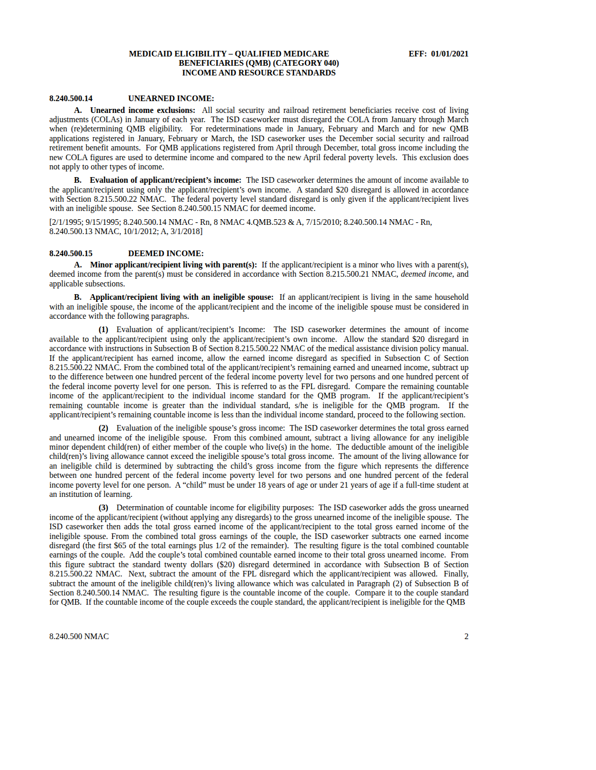MEDICAID ELIGIBILITY – QUALIFIED MEDICARE EFF: 01/01/2021 BENEFICIARIES (QMB) (CATEGORY 040) INCOME AND RESOURCE STANDARDS
8.240.500.14 UNEARNED INCOME:
A. Unearned income exclusions: All social security and railroad retirement beneficiaries receive cost of living adjustments (COLAs) in January of each year. The ISD caseworker must disregard the COLA from January through March when (re)determining QMB eligibility. For redeterminations made in January, February and March and for new QMB applications registered in January, February or March, the ISD caseworker uses the December social security and railroad retirement benefit amounts. For QMB applications registered from April through December, total gross income including the new COLA figures are used to determine income and compared to the new April federal poverty levels. This exclusion does not apply to other types of income.
B. Evaluation of applicant/recipient’s income: The ISD caseworker determines the amount of income available to the applicant/recipient using only the applicant/recipient’s own income. A standard $20 disregard is allowed in accordance with Section 8.215.500.22 NMAC. The federal poverty level standard disregard is only given if the applicant/recipient lives with an ineligible spouse. See Section 8.240.500.15 NMAC for deemed income.
[2/1/1995; 9/15/1995; 8.240.500.14 NMAC - Rn, 8 NMAC 4.QMB.523 & A, 7/15/2010; 8.240.500.14 NMAC - Rn, 8.240.500.13 NMAC, 10/1/2012; A, 3/1/2018]
8.240.500.15 DEEMED INCOME:
A. Minor applicant/recipient living with parent(s): If the applicant/recipient is a minor who lives with a parent(s), deemed income from the parent(s) must be considered in accordance with Section 8.215.500.21 NMAC, deemed income, and applicable subsections.
B. Applicant/recipient living with an ineligible spouse: If an applicant/recipient is living in the same household with an ineligible spouse, the income of the applicant/recipient and the income of the ineligible spouse must be considered in accordance with the following paragraphs.
(1) Evaluation of applicant/recipient’s Income: The ISD caseworker determines the amount of income available to the applicant/recipient using only the applicant/recipient’s own income. Allow the standard $20 disregard in accordance with instructions in Subsection B of Section 8.215.500.22 NMAC of the medical assistance division policy manual. If the applicant/recipient has earned income, allow the earned income disregard as specified in Subsection C of Section 8.215.500.22 NMAC. From the combined total of the applicant/recipient’s remaining earned and unearned income, subtract up to the difference between one hundred percent of the federal income poverty level for two persons and one hundred percent of the federal income poverty level for one person. This is referred to as the FPL disregard. Compare the remaining countable income of the applicant/recipient to the individual income standard for the QMB program. If the applicant/recipient’s remaining countable income is greater than the individual standard, s/he is ineligible for the QMB program. If the applicant/recipient’s remaining countable income is less than the individual income standard, proceed to the following section.
(2) Evaluation of the ineligible spouse’s gross income: The ISD caseworker determines the total gross earned and unearned income of the ineligible spouse. From this combined amount, subtract a living allowance for any ineligible minor dependent child(ren) of either member of the couple who live(s) in the home. The deductible amount of the ineligible child(ren)’s living allowance cannot exceed the ineligible spouse’s total gross income. The amount of the living allowance for an ineligible child is determined by subtracting the child’s gross income from the figure which represents the difference between one hundred percent of the federal income poverty level for two persons and one hundred percent of the federal income poverty level for one person. A “child” must be under 18 years of age or under 21 years of age if a full-time student at an institution of learning.
(3) Determination of countable income for eligibility purposes: The ISD caseworker adds the gross unearned income of the applicant/recipient (without applying any disregards) to the gross unearned income of the ineligible spouse. The ISD caseworker then adds the total gross earned income of the applicant/recipient to the total gross earned income of the ineligible spouse. From the combined total gross earnings of the couple, the ISD caseworker subtracts one earned income disregard (the first $65 of the total earnings plus 1/2 of the remainder). The resulting figure is the total combined countable earnings of the couple. Add the couple’s total combined countable earned income to their total gross unearned income. From this figure subtract the standard twenty dollars ($20) disregard determined in accordance with Subsection B of Section 8.215.500.22 NMAC. Next, subtract the amount of the FPL disregard which the applicant/recipient was allowed. Finally, subtract the amount of the ineligible child(ren)’s living allowance which was calculated in Paragraph (2) of Subsection B of Section 8.240.500.14 NMAC. The resulting figure is the countable income of the couple. Compare it to the couple standard for QMB. If the countable income of the couple exceeds the couple standard, the applicant/recipient is ineligible for the QMB
8.240.500 NMAC 2